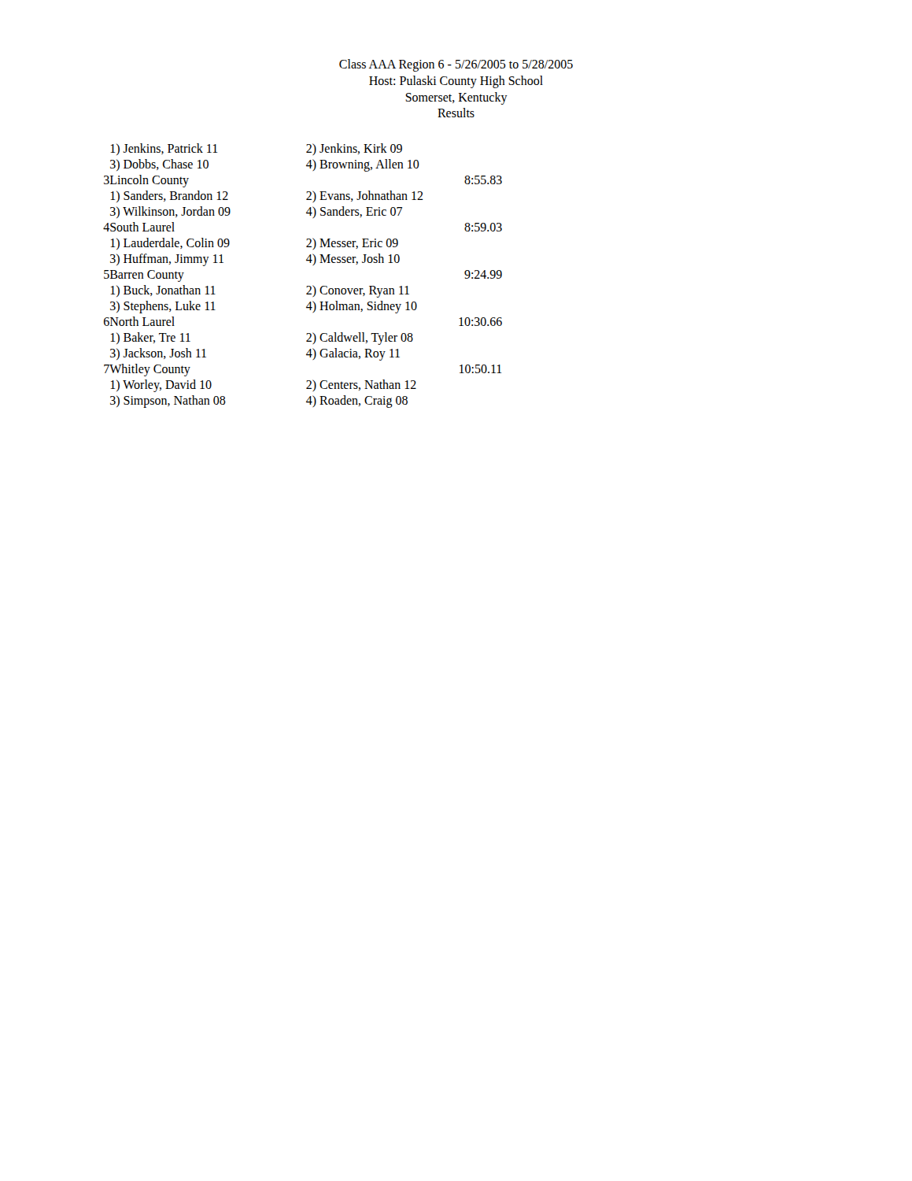Class AAA Region 6 - 5/26/2005 to 5/28/2005
Host: Pulaski County High School
Somerset, Kentucky
Results
| | 1) Jenkins, Patrick 11 | 2) Jenkins, Kirk 09 |
| | 3) Dobbs, Chase 10 | 4) Browning, Allen 10 |
| 3 | Lincoln County | 8:55.83 |
| | 1) Sanders, Brandon 12 | 2) Evans, Johnathan 12 |
| | 3) Wilkinson, Jordan 09 | 4) Sanders, Eric 07 |
| 4 | South Laurel | 8:59.03 |
| | 1) Lauderdale, Colin 09 | 2) Messer, Eric 09 |
| | 3) Huffman, Jimmy 11 | 4) Messer, Josh 10 |
| 5 | Barren County | 9:24.99 |
| | 1) Buck, Jonathan 11 | 2) Conover, Ryan 11 |
| | 3) Stephens, Luke 11 | 4) Holman, Sidney 10 |
| 6 | North Laurel | 10:30.66 |
| | 1) Baker, Tre 11 | 2) Caldwell, Tyler 08 |
| | 3) Jackson, Josh 11 | 4) Galacia, Roy 11 |
| 7 | Whitley County | 10:50.11 |
| | 1) Worley, David 10 | 2) Centers, Nathan 12 |
| | 3) Simpson, Nathan 08 | 4) Roaden, Craig 08 |